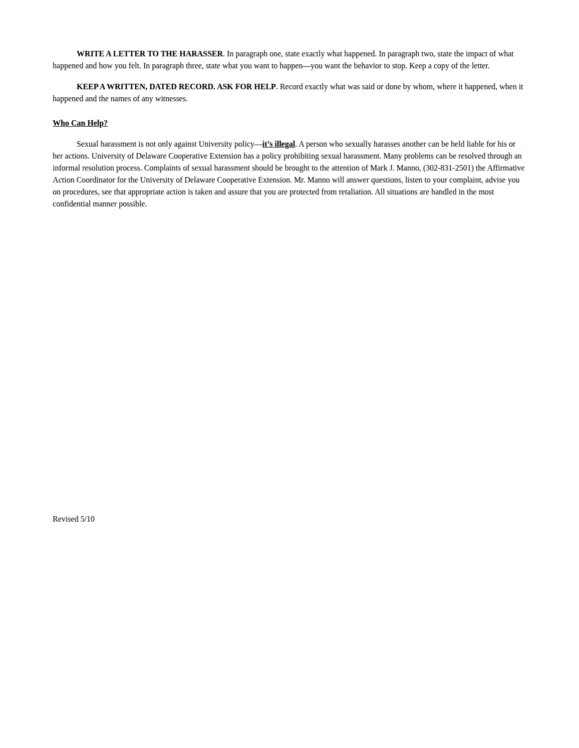WRITE A LETTER TO THE HARASSER. In paragraph one, state exactly what happened. In paragraph two, state the impact of what happened and how you felt. In paragraph three, state what you want to happen—you want the behavior to stop. Keep a copy of the letter.
KEEP A WRITTEN, DATED RECORD. ASK FOR HELP. Record exactly what was said or done by whom, where it happened, when it happened and the names of any witnesses.
Who Can Help?
Sexual harassment is not only against University policy—it’s illegal. A person who sexually harasses another can be held liable for his or her actions. University of Delaware Cooperative Extension has a policy prohibiting sexual harassment. Many problems can be resolved through an informal resolution process. Complaints of sexual harassment should be brought to the attention of Mark J. Manno, (302-831-2501) the Affirmative Action Coordinator for the University of Delaware Cooperative Extension. Mr. Manno will answer questions, listen to your complaint, advise you on procedures, see that appropriate action is taken and assure that you are protected from retaliation. All situations are handled in the most confidential manner possible.
Revised 5/10